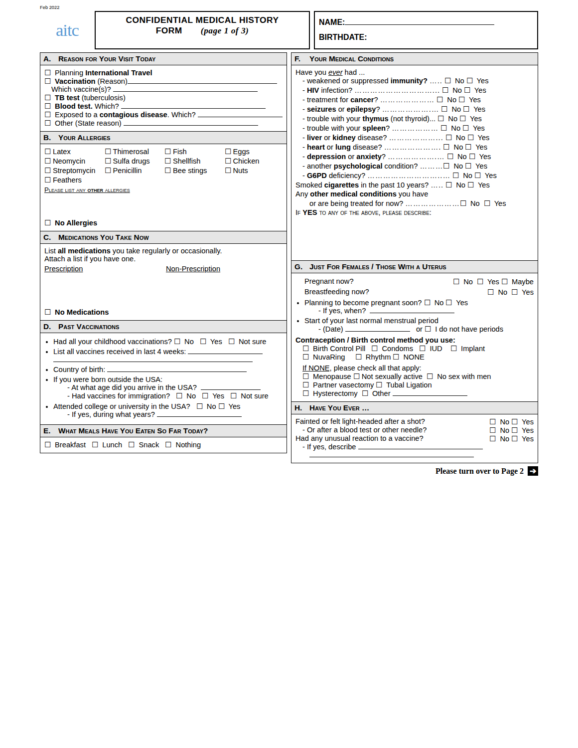Feb 2022
aitc
CONFIDENTIAL MEDICAL HISTORY
FORM (page 1 of 3)
NAME:
BIRTHDATE:
A. Reason for Your Visit Today
☐ Planning International Travel
☐ Vaccination (Reason)
Which vaccine(s)?
☐ TB test (tuberculosis)
☐ Blood test. Which?
☐ Exposed to a contagious disease. Which?
☐ Other (State reason)
B. Your Allergies
☐Latex
☐Thimerosal
☐Fish
☐Eggs
☐Neomycin
☐Sulfa drugs
☐Shellfish
☐Chicken
☐Streptomycin
☐Penicillin
☐Bee stings
☐Nuts
☐Feathers
Please list any other allergies
☐ No Allergies
C. Medications You Take Now
List all medications you take regularly or occasionally.
Attach a list if you have one.
Prescription
Non-Prescription
☐ No Medications
D. Past Vaccinations
Had all your childhood vaccinations? ☐ No ☐ Yes ☐ Not sure
List all vaccines received in last 4 weeks:
Country of birth:
If you were born outside the USA:
- At what age did you arrive in the USA?
- Had vaccines for immigration? ☐ No ☐ Yes ☐ Not sure
Attended college or university in the USA? ☐ No ☐ Yes
- If yes, during what years?
E. What Meals Have You Eaten So Far Today?
☐ Breakfast ☐ Lunch ☐ Snack ☐ Nothing
F. Your Medical Conditions
Have you ever had ...
- weakened or suppressed immunity? ….. ☐ No ☐ Yes
- HIV infection? …………………………... ☐ No ☐ Yes
- treatment for cancer? ………………… ☐ No ☐ Yes
- seizures or epilepsy? ……………….… ☐ No ☐ Yes
- trouble with your thymus (not thyroid)... ☐ No ☐ Yes
- trouble with your spleen? ……………… ☐ No ☐ Yes
- liver or kidney disease? ………………... ☐ No ☐ Yes
- heart or lung disease? …………………. ☐ No ☐ Yes
- depression or anxiety? ……………….… ☐ No ☐ Yes
- another psychological condition? ………☐ No ☐ Yes
- G6PD deficiency? ………………………..… ☐ No ☐ Yes
Smoked cigarettes in the past 10 years? ….. ☐ No ☐ Yes
Any other medical conditions you have
or are being treated for now? …………………☐ No ☐ Yes
If YES to any of the above, please describe:
G. Just For Females / Those With a Uterus
Pregnant now?☐ No ☐ Yes ☐ Maybe
Breastfeeding now?☐ No ☐ Yes
Planning to become pregnant soon? ☐ No ☐ Yes
- If yes, when?
Start of your last normal menstrual period
- (Date) or ☐ I do not have periods
Contraception / Birth control method you use:
☐ Birth Control Pill ☐ Condoms ☐ IUD ☐ Implant
☐ NuvaRing ☐ Rhythm ☐ NONE
If NONE, please check all that apply:
☐ Menopause ☐Not sexually active ☐ No sex with men
☐ Partner vasectomy ☐ Tubal Ligation
☐ Hysterectomy ☐ Other
H. Have You Ever …
Fainted or felt light-headed after a shot?☐ No ☐ Yes
- Or after a blood test or other needle?☐ No ☐ Yes
Had any unusual reaction to a vaccine?☐ No ☐ Yes
- If yes, describe
Please turn over to Page 2 ➔